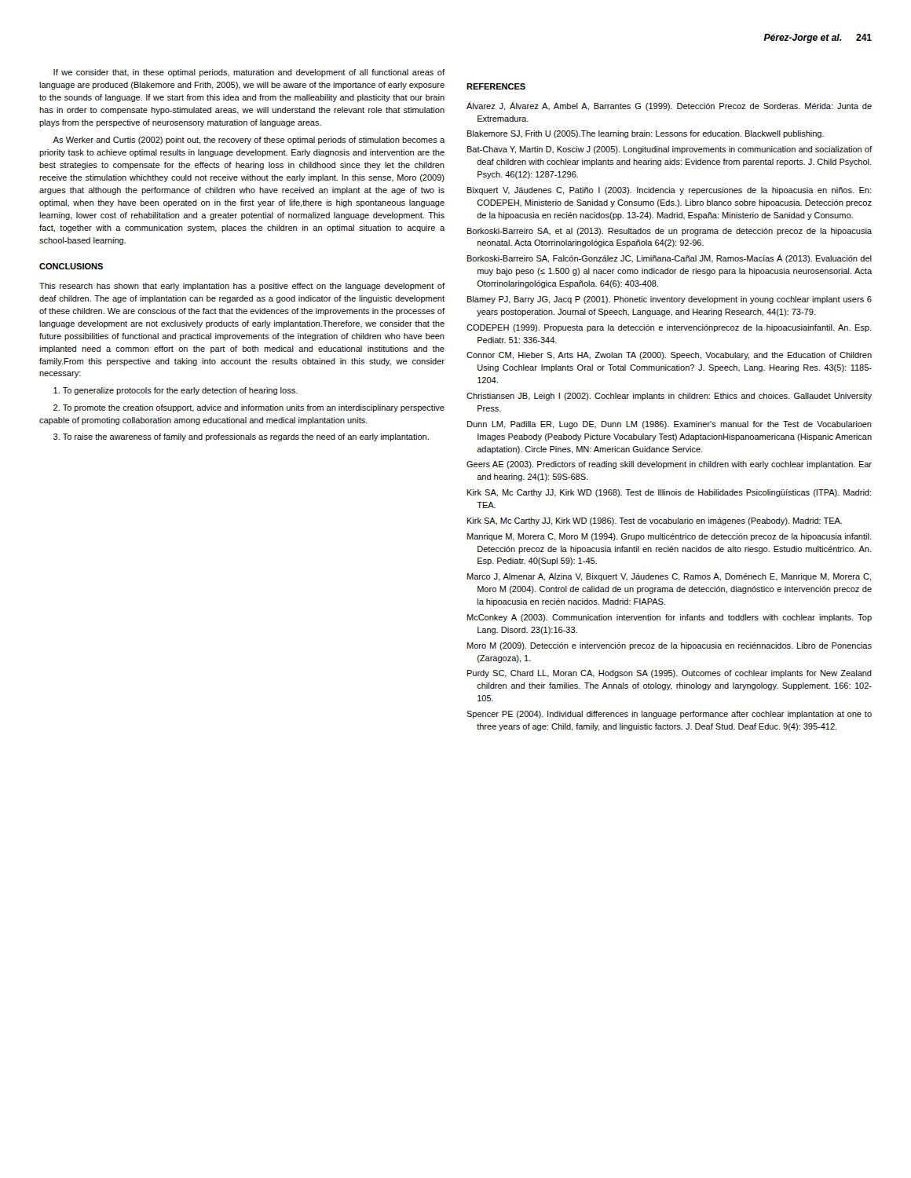Pérez-Jorge et al.241
If we consider that, in these optimal periods, maturation and development of all functional areas of language are produced (Blakemore and Frith, 2005), we will be aware of the importance of early exposure to the sounds of language. If we start from this idea and from the malleability and plasticity that our brain has in order to compensate hypo-stimulated areas, we will understand the relevant role that stimulation plays from the perspective of neurosensory maturation of language areas.
As Werker and Curtis (2002) point out, the recovery of these optimal periods of stimulation becomes a priority task to achieve optimal results in language development. Early diagnosis and intervention are the best strategies to compensate for the effects of hearing loss in childhood since they let the children receive the stimulation whichthey could not receive without the early implant. In this sense, Moro (2009) argues that although the performance of children who have received an implant at the age of two is optimal, when they have been operated on in the first year of life,there is high spontaneous language learning, lower cost of rehabilitation and a greater potential of normalized language development. This fact, together with a communication system, places the children in an optimal situation to acquire a school-based learning.
Conclusions
This research has shown that early implantation has a positive effect on the language development of deaf children. The age of implantation can be regarded as a good indicator of the linguistic development of these children. We are conscious of the fact that the evidences of the improvements in the processes of language development are not exclusively products of early implantation.Therefore, we consider that the future possibilities of functional and practical improvements of the integration of children who have been implanted need a common effort on the part of both medical and educational institutions and the family.From this perspective and taking into account the results obtained in this study, we consider necessary:
1. To generalize protocols for the early detection of hearing loss.
2. To promote the creation ofsupport, advice and information units from an interdisciplinary perspective capable of promoting collaboration among educational and medical implantation units.
3. To raise the awareness of family and professionals as regards the need of an early implantation.
References
Álvarez J, Álvarez A, Ambel A, Barrantes G (1999). Detección Precoz de Sorderas. Mérida: Junta de Extremadura.
Blakemore SJ, Frith U (2005).The learning brain: Lessons for education. Blackwell publishing.
Bat-Chava Y, Martin D, Kosciw J (2005). Longitudinal improvements in communication and socialization of deaf children with cochlear implants and hearing aids: Evidence from parental reports. J. Child Psychol. Psych. 46(12): 1287-1296.
Bixquert V, Jáudenes C, Patiño I (2003). Incidencia y repercusiones de la hipoacusia en niños. En: CODEPEH, Ministerio de Sanidad y Consumo (Eds.). Libro blanco sobre hipoacusia. Detección precoz de la hipoacusia en recién nacidos(pp. 13-24). Madrid, España: Ministerio de Sanidad y Consumo.
Borkoski-Barreiro SA, et al (2013). Resultados de un programa de detección precoz de la hipoacusia neonatal. Acta Otorrinolaringológica Española 64(2): 92-96.
Borkoski-Barreiro SA, Falcón-González JC, Limiñana-Cañal JM, Ramos-Macías Á (2013). Evaluación del muy bajo peso (≤ 1.500 g) al nacer como indicador de riesgo para la hipoacusia neurosensorial. Acta Otorrinolaringológica Española. 64(6): 403-408.
Blamey PJ, Barry JG, Jacq P (2001). Phonetic inventory development in young cochlear implant users 6 years postoperation. Journal of Speech, Language, and Hearing Research, 44(1): 73-79.
CODEPEH (1999). Propuesta para la detección e intervenciónprecoz de la hipoacusiainfantil. An. Esp. Pediatr. 51: 336-344.
Connor CM, Hieber S, Arts HA, Zwolan TA (2000). Speech, Vocabulary, and the Education of Children Using Cochlear Implants Oral or Total Communication? J. Speech, Lang. Hearing Res. 43(5): 1185-1204.
Christiansen JB, Leigh I (2002). Cochlear implants in children: Ethics and choices. Gallaudet University Press.
Dunn LM, Padilla ER, Lugo DE, Dunn LM (1986). Examiner's manual for the Test de Vocabularioen Images Peabody (Peabody Picture Vocabulary Test) AdaptacionHispanoamericana (Hispanic American adaptation). Circle Pines, MN: American Guidance Service.
Geers AE (2003). Predictors of reading skill development in children with early cochlear implantation. Ear and hearing. 24(1): 59S-68S.
Kirk SA, Mc Carthy JJ, Kirk WD (1968). Test de Illinois de Habilidades Psicolingüísticas (ITPA). Madrid: TEA.
Kirk SA, Mc Carthy JJ, Kirk WD (1986). Test de vocabulario en imágenes (Peabody). Madrid: TEA.
Manrique M, Morera C, Moro M (1994). Grupo multicéntrico de detección precoz de la hipoacusia infantil. Detección precoz de la hipoacusia infantil en recién nacidos de alto riesgo. Estudio multicéntrico. An. Esp. Pediatr. 40(Supl 59): 1-45.
Marco J, Almenar A, Alzina V, Bixquert V, Jáudenes C, Ramos A, Doménech E, Manrique M, Morera C, Moro M (2004). Control de calidad de un programa de detección, diagnóstico e intervención precoz de la hipoacusia en recién nacidos. Madrid: FIAPAS.
McConkey A (2003). Communication intervention for infants and toddlers with cochlear implants. Top Lang. Disord. 23(1):16-33.
Moro M (2009). Detección e intervención precoz de la hipoacusia en reciénnacidos. Libro de Ponencias (Zaragoza), 1.
Purdy SC, Chard LL, Moran CA, Hodgson SA (1995). Outcomes of cochlear implants for New Zealand children and their families. The Annals of otology, rhinology and laryngology. Supplement. 166: 102-105.
Spencer PE (2004). Individual differences in language performance after cochlear implantation at one to three years of age: Child, family, and linguistic factors. J. Deaf Stud. Deaf Educ. 9(4): 395-412.